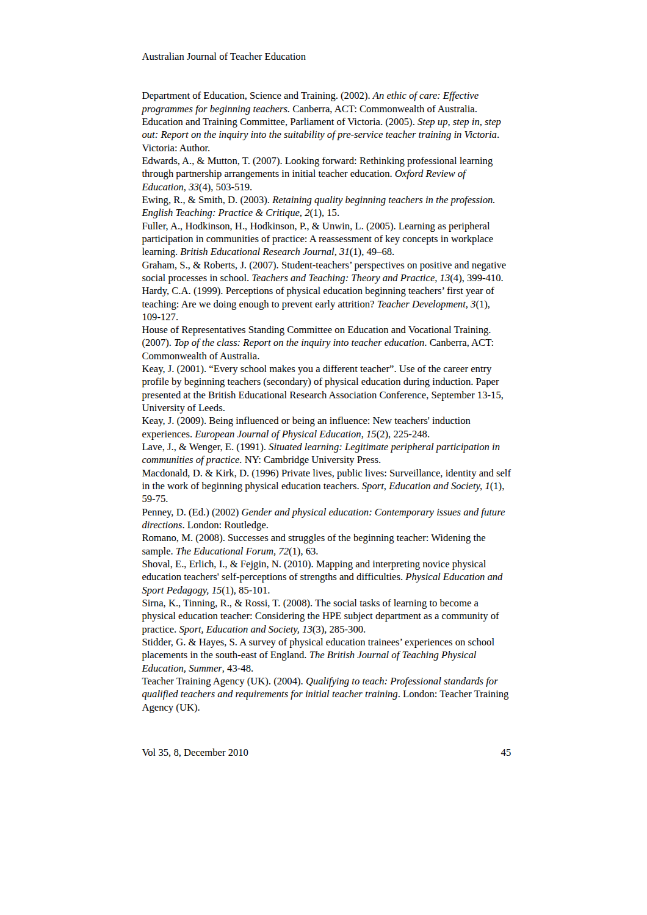Australian Journal of Teacher Education
Department of Education, Science and Training. (2002). An ethic of care: Effective programmes for beginning teachers. Canberra, ACT: Commonwealth of Australia.
Education and Training Committee, Parliament of Victoria. (2005). Step up, step in, step out: Report on the inquiry into the suitability of pre-service teacher training in Victoria. Victoria: Author.
Edwards, A., & Mutton, T. (2007). Looking forward: Rethinking professional learning through partnership arrangements in initial teacher education. Oxford Review of Education, 33(4), 503-519.
Ewing, R., & Smith, D. (2003). Retaining quality beginning teachers in the profession. English Teaching: Practice & Critique, 2(1), 15.
Fuller, A., Hodkinson, H., Hodkinson, P., & Unwin, L. (2005). Learning as peripheral participation in communities of practice: A reassessment of key concepts in workplace learning. British Educational Research Journal, 31(1), 49–68.
Graham, S., & Roberts, J. (2007). Student-teachers’ perspectives on positive and negative social processes in school. Teachers and Teaching: Theory and Practice, 13(4), 399-410.
Hardy, C.A. (1999). Perceptions of physical education beginning teachers’ first year of teaching: Are we doing enough to prevent early attrition? Teacher Development, 3(1), 109-127.
House of Representatives Standing Committee on Education and Vocational Training. (2007). Top of the class: Report on the inquiry into teacher education. Canberra, ACT: Commonwealth of Australia.
Keay, J. (2001). “Every school makes you a different teacher”. Use of the career entry profile by beginning teachers (secondary) of physical education during induction. Paper presented at the British Educational Research Association Conference, September 13-15, University of Leeds.
Keay, J. (2009). Being influenced or being an influence: New teachers' induction experiences. European Journal of Physical Education, 15(2), 225-248.
Lave, J., & Wenger, E. (1991). Situated learning: Legitimate peripheral participation in communities of practice. NY: Cambridge University Press.
Macdonald, D. & Kirk, D. (1996) Private lives, public lives: Surveillance, identity and self in the work of beginning physical education teachers. Sport, Education and Society, 1(1), 59-75.
Penney, D. (Ed.) (2002) Gender and physical education: Contemporary issues and future directions. London: Routledge.
Romano, M. (2008). Successes and struggles of the beginning teacher: Widening the sample. The Educational Forum, 72(1), 63.
Shoval, E., Erlich, I., & Fejgin, N. (2010). Mapping and interpreting novice physical education teachers' self-perceptions of strengths and difficulties. Physical Education and Sport Pedagogy, 15(1), 85-101.
Sirna, K., Tinning, R., & Rossi, T. (2008). The social tasks of learning to become a physical education teacher: Considering the HPE subject department as a community of practice. Sport, Education and Society, 13(3), 285-300.
Stidder, G. & Hayes, S. A survey of physical education trainees’ experiences on school placements in the south-east of England. The British Journal of Teaching Physical Education, Summer, 43-48.
Teacher Training Agency (UK). (2004). Qualifying to teach: Professional standards for qualified teachers and requirements for initial teacher training. London: Teacher Training Agency (UK).
Vol 35, 8, December 2010 45